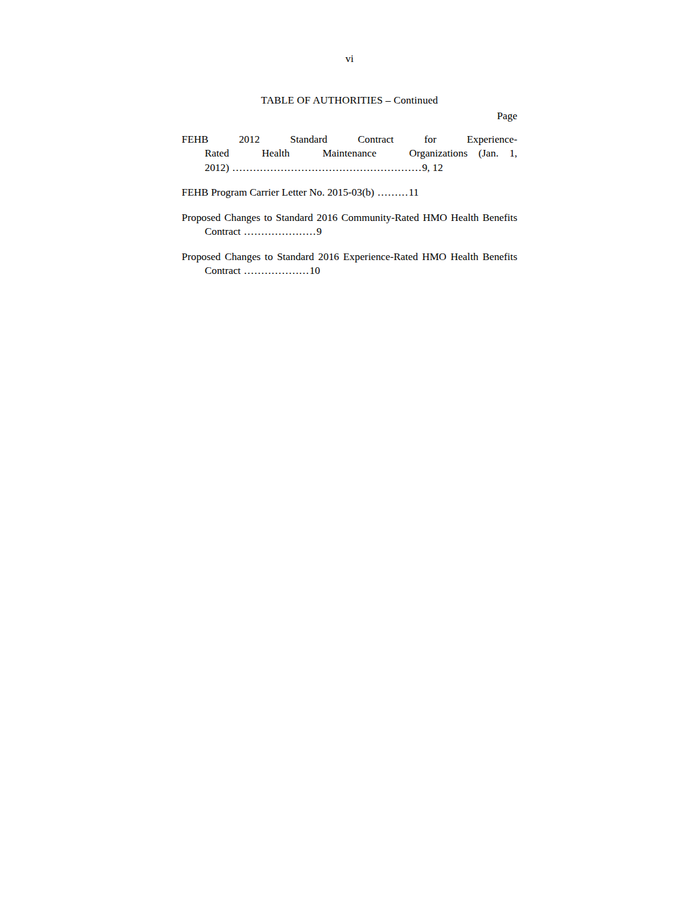vi
TABLE OF AUTHORITIES – Continued
Page
FEHB 2012 Standard Contract for Experience-Rated Health Maintenance Organizations (Jan. 1, 2012) ....................................................... 9, 12
FEHB Program Carrier Letter No. 2015-03(b) ......... 11
Proposed Changes to Standard 2016 Community-Rated HMO Health Benefits Contract ..................... 9
Proposed Changes to Standard 2016 Experience-Rated HMO Health Benefits Contract ................... 10